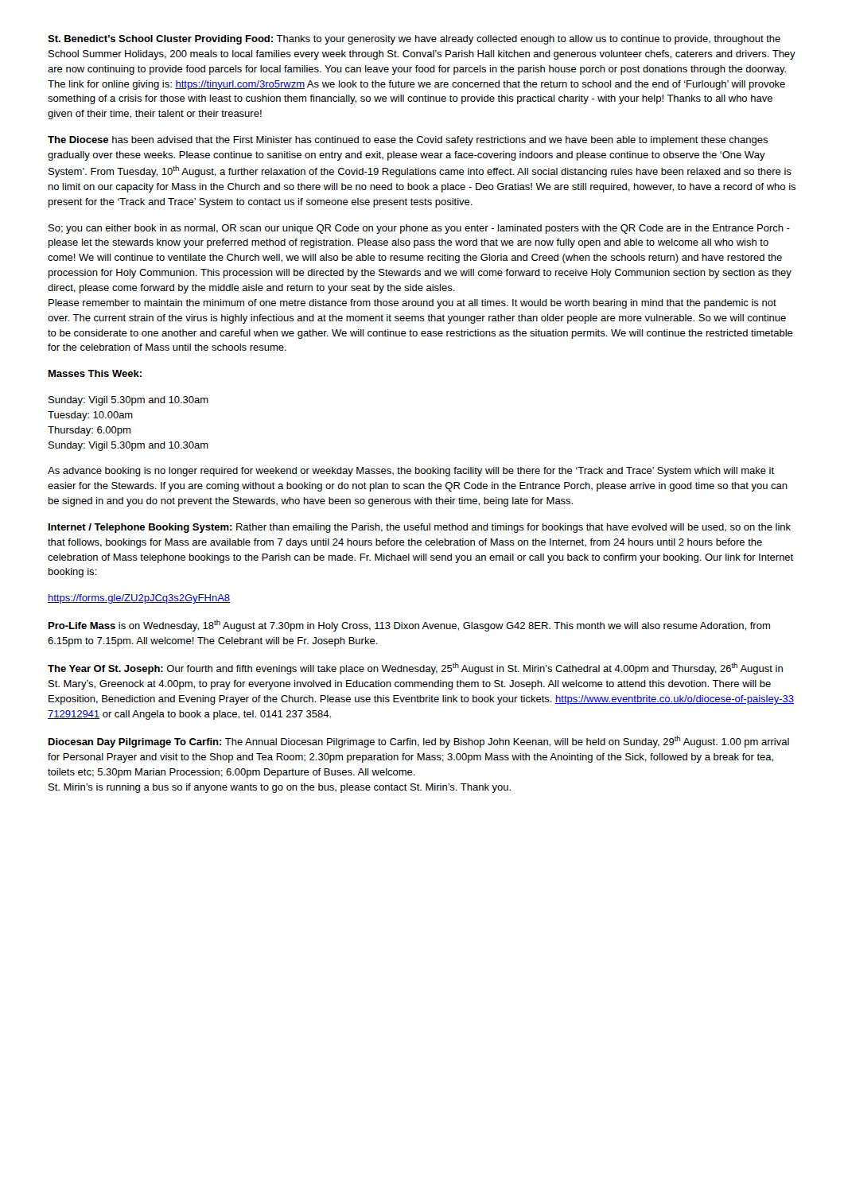St. Benedict’s School Cluster Providing Food: Thanks to your generosity we have already collected enough to allow us to continue to provide, throughout the School Summer Holidays, 200 meals to local families every week through St. Conval’s Parish Hall kitchen and generous volunteer chefs, caterers and drivers. They are now continuing to provide food parcels for local families. You can leave your food for parcels in the parish house porch or post donations through the doorway. The link for online giving is: https://tinyurl.com/3ro5rwzm As we look to the future we are concerned that the return to school and the end of ‘Furlough’ will provoke something of a crisis for those with least to cushion them financially, so we will continue to provide this practical charity - with your help! Thanks to all who have given of their time, their talent or their treasure!
The Diocese has been advised that the First Minister has continued to ease the Covid safety restrictions and we have been able to implement these changes gradually over these weeks. Please continue to sanitise on entry and exit, please wear a face-covering indoors and please continue to observe the ‘One Way System’. From Tuesday, 10th August, a further relaxation of the Covid-19 Regulations came into effect. All social distancing rules have been relaxed and so there is no limit on our capacity for Mass in the Church and so there will be no need to book a place - Deo Gratias! We are still required, however, to have a record of who is present for the ‘Track and Trace’ System to contact us if someone else present tests positive.
So; you can either book in as normal, OR scan our unique QR Code on your phone as you enter - laminated posters with the QR Code are in the Entrance Porch - please let the stewards know your preferred method of registration. Please also pass the word that we are now fully open and able to welcome all who wish to come! We will continue to ventilate the Church well, we will also be able to resume reciting the Gloria and Creed (when the schools return) and have restored the procession for Holy Communion. This procession will be directed by the Stewards and we will come forward to receive Holy Communion section by section as they direct, please come forward by the middle aisle and return to your seat by the side aisles.
Please remember to maintain the minimum of one metre distance from those around you at all times. It would be worth bearing in mind that the pandemic is not over. The current strain of the virus is highly infectious and at the moment it seems that younger rather than older people are more vulnerable. So we will continue to be considerate to one another and careful when we gather. We will continue to ease restrictions as the situation permits. We will continue the restricted timetable for the celebration of Mass until the schools resume.
Masses This Week:
Sunday: Vigil 5.30pm and 10.30am
Tuesday: 10.00am
Thursday: 6.00pm
Sunday: Vigil 5.30pm and 10.30am
As advance booking is no longer required for weekend or weekday Masses, the booking facility will be there for the ‘Track and Trace’ System which will make it easier for the Stewards. If you are coming without a booking or do not plan to scan the QR Code in the Entrance Porch, please arrive in good time so that you can be signed in and you do not prevent the Stewards, who have been so generous with their time, being late for Mass.
Internet / Telephone Booking System: Rather than emailing the Parish, the useful method and timings for bookings that have evolved will be used, so on the link that follows, bookings for Mass are available from 7 days until 24 hours before the celebration of Mass on the Internet, from 24 hours until 2 hours before the celebration of Mass telephone bookings to the Parish can be made. Fr. Michael will send you an email or call you back to confirm your booking. Our link for Internet booking is:
https://forms.gle/ZU2pJCq3s2GyFHnA8
Pro-Life Mass is on Wednesday, 18th August at 7.30pm in Holy Cross, 113 Dixon Avenue, Glasgow G42 8ER. This month we will also resume Adoration, from 6.15pm to 7.15pm. All welcome! The Celebrant will be Fr. Joseph Burke.
The Year Of St. Joseph: Our fourth and fifth evenings will take place on Wednesday, 25th August in St. Mirin’s Cathedral at 4.00pm and Thursday, 26th August in St. Mary’s, Greenock at 4.00pm, to pray for everyone involved in Education commending them to St. Joseph. All welcome to attend this devotion. There will be Exposition, Benediction and Evening Prayer of the Church. Please use this Eventbrite link to book your tickets. https://www.eventbrite.co.uk/o/diocese-of-paisley-33712912941 or call Angela to book a place, tel. 0141 237 3584.
Diocesan Day Pilgrimage To Carfin: The Annual Diocesan Pilgrimage to Carfin, led by Bishop John Keenan, will be held on Sunday, 29th August. 1.00 pm arrival for Personal Prayer and visit to the Shop and Tea Room; 2.30pm preparation for Mass; 3.00pm Mass with the Anointing of the Sick, followed by a break for tea, toilets etc; 5.30pm Marian Procession; 6.00pm Departure of Buses. All welcome.
St. Mirin’s is running a bus so if anyone wants to go on the bus, please contact St. Mirin’s. Thank you.